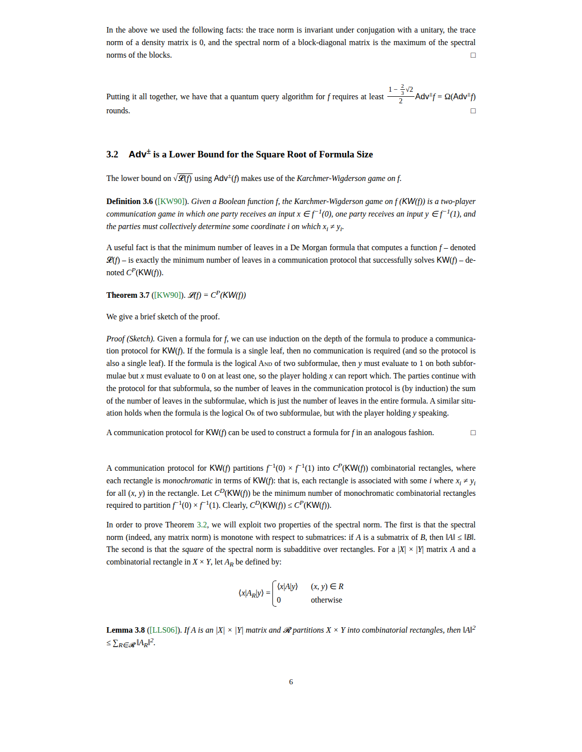In the above we used the following facts: the trace norm is invariant under conjugation with a unitary, the trace norm of a density matrix is 0, and the spectral norm of a block-diagonal matrix is the maximum of the spectral norms of the blocks. □
Putting it all together, we have that a quantum query algorithm for f requires at least 1 − 23√22 Adv±f = Ω(Adv±f) rounds. □
3.2 Adv± is a Lower Bound for the Square Root of Formula Size
The lower bound on √𝓛(f) using Adv±(f) makes use of the Karchmer-Wigderson game on f.
Definition 3.6 ([KW90]). Given a Boolean function f, the Karchmer-Wigderson game on f (KW(f)) is a two-player communication game in which one party receives an input x ∈ f−1(0), one party receives an input y ∈ f−1(1), and the parties must collectively determine some coordinate i on which xi ≠ yi.
A useful fact is that the minimum number of leaves in a De Morgan formula that computes a function f – denoted 𝓛(f) – is exactly the minimum number of leaves in a communication protocol that successfully solves KW(f) – denoted CP(KW(f)).
Theorem 3.7 ([KW90]). 𝓛(f) = CP(KW(f))
We give a brief sketch of the proof.
Proof (Sketch). Given a formula for f, we can use induction on the depth of the formula to produce a communication protocol for KW(f). If the formula is a single leaf, then no communication is required (and so the protocol is also a single leaf). If the formula is the logical And of two subformulae, then y must evaluate to 1 on both subformulae but x must evaluate to 0 on at least one, so the player holding x can report which. The parties continue with the protocol for that subformula, so the number of leaves in the communication protocol is (by induction) the sum of the number of leaves in the subformulae, which is just the number of leaves in the entire formula. A similar situation holds when the formula is the logical Or of two subformulae, but with the player holding y speaking.
A communication protocol for KW(f) can be used to construct a formula for f in an analogous fashion. □
A communication protocol for KW(f) partitions f−1(0) × f−1(1) into CP(KW(f)) combinatorial rectangles, where each rectangle is monochromatic in terms of KW(f): that is, each rectangle is associated with some i where xi ≠ yi for all (x, y) in the rectangle. Let CD(KW(f)) be the minimum number of monochromatic combinatorial rectangles required to partition f−1(0) × f−1(1). Clearly, CD(KW(f)) ≤ CP(KW(f)).
In order to prove Theorem 3.2, we will exploit two properties of the spectral norm. The first is that the spectral norm (indeed, any matrix norm) is monotone with respect to submatrices: if A is a submatrix of B, then ‖A‖ ≤ ‖B‖. The second is that the square of the spectral norm is subadditive over rectangles. For a |X| × |Y| matrix A and a combinatorial rectangle in X × Y, let AR be defined by:
⟨x|AR|y⟩ = ⟨x|A|y⟩(x, y) ∈ R 0 otherwise
Lemma 3.8 ([LLS06]). If A is an |X| × |Y| matrix and 𝓡 partitions X × Y into combinatorial rectangles, then ‖A‖2 ≤ ∑R∈𝓡 ‖AR‖2.
6